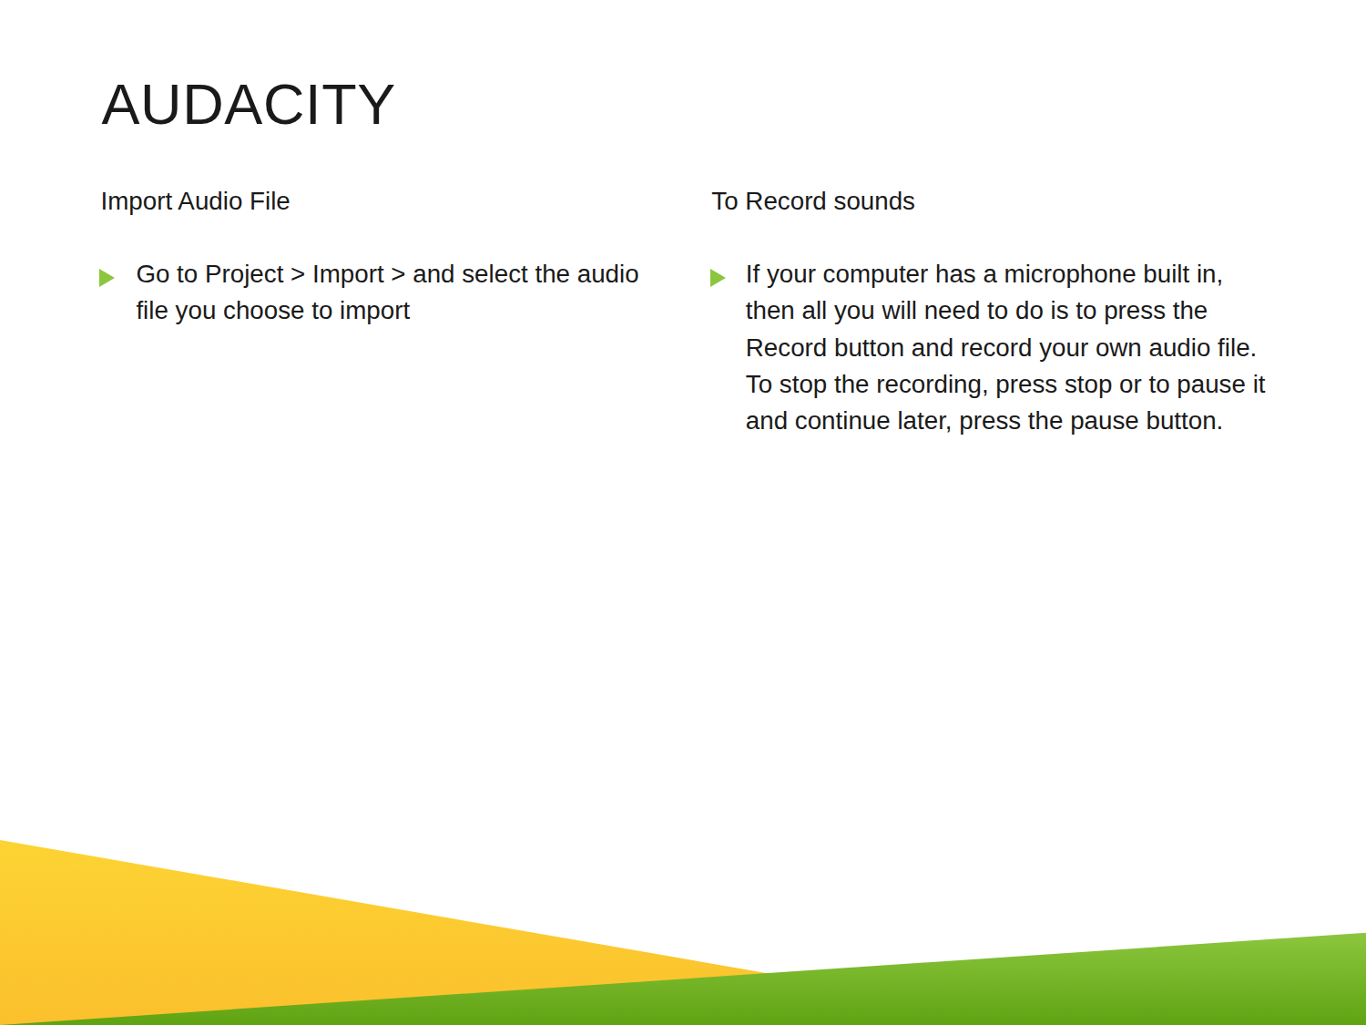Audacity
Import Audio File
Go to Project > Import > and select the audio file you choose to import
To Record sounds
If your computer has a microphone built in, then all you will need to do is to press the Record button and record your own audio file. To stop the recording, press stop or to pause it and continue later, press the pause button.